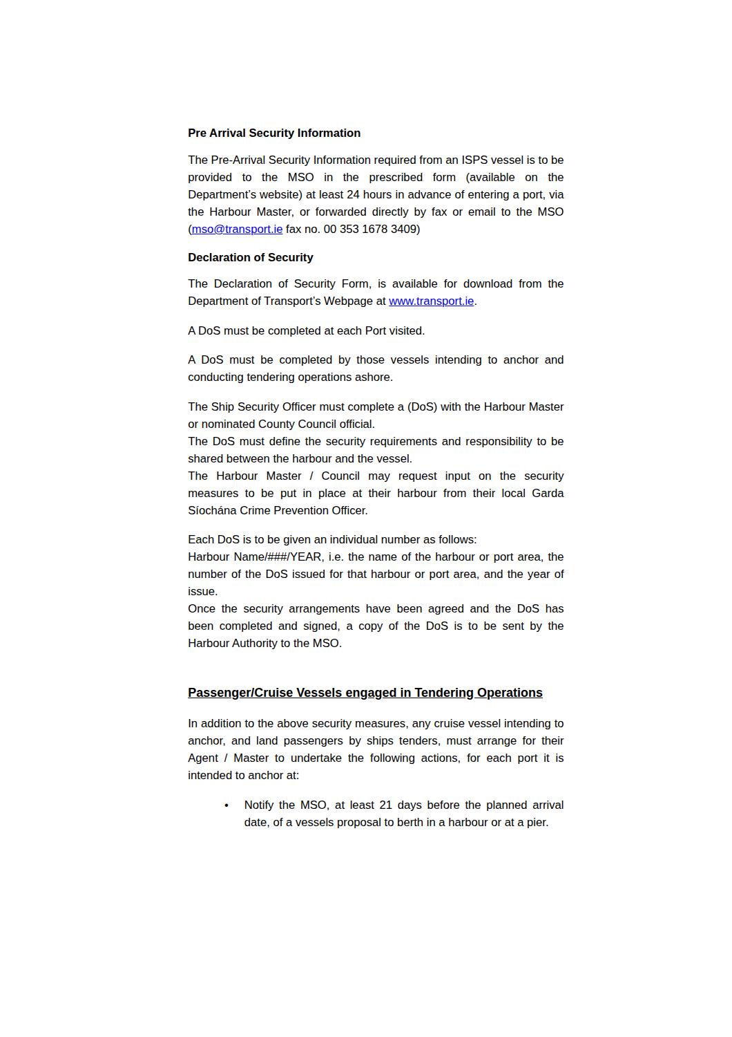Pre Arrival Security Information
The Pre-Arrival Security Information required from an ISPS vessel is to be provided to the MSO in the prescribed form (available on the Department’s website) at least 24 hours in advance of entering a port, via the Harbour Master, or forwarded directly by fax or email to the MSO (mso@transport.ie fax no. 00 353 1678 3409)
Declaration of Security
The Declaration of Security Form, is available for download from the Department of Transport’s Webpage at www.transport.ie.
A DoS must be completed at each Port visited.
A DoS must be completed by those vessels intending to anchor and conducting tendering operations ashore.
The Ship Security Officer must complete a (DoS) with the Harbour Master or nominated County Council official.
The DoS must define the security requirements and responsibility to be shared between the harbour and the vessel.
The Harbour Master / Council may request input on the security measures to be put in place at their harbour from their local Garda Síochána Crime Prevention Officer.
Each DoS is to be given an individual number as follows:
Harbour Name/###/YEAR, i.e. the name of the harbour or port area, the number of the DoS issued for that harbour or port area, and the year of issue.
Once the security arrangements have been agreed and the DoS has been completed and signed, a copy of the DoS is to be sent by the Harbour Authority to the MSO.
Passenger/Cruise Vessels engaged in Tendering Operations
In addition to the above security measures, any cruise vessel intending to anchor, and land passengers by ships tenders, must arrange for their Agent / Master to undertake the following actions, for each port it is intended to anchor at:
Notify the MSO, at least 21 days before the planned arrival date, of a vessels proposal to berth in a harbour or at a pier.